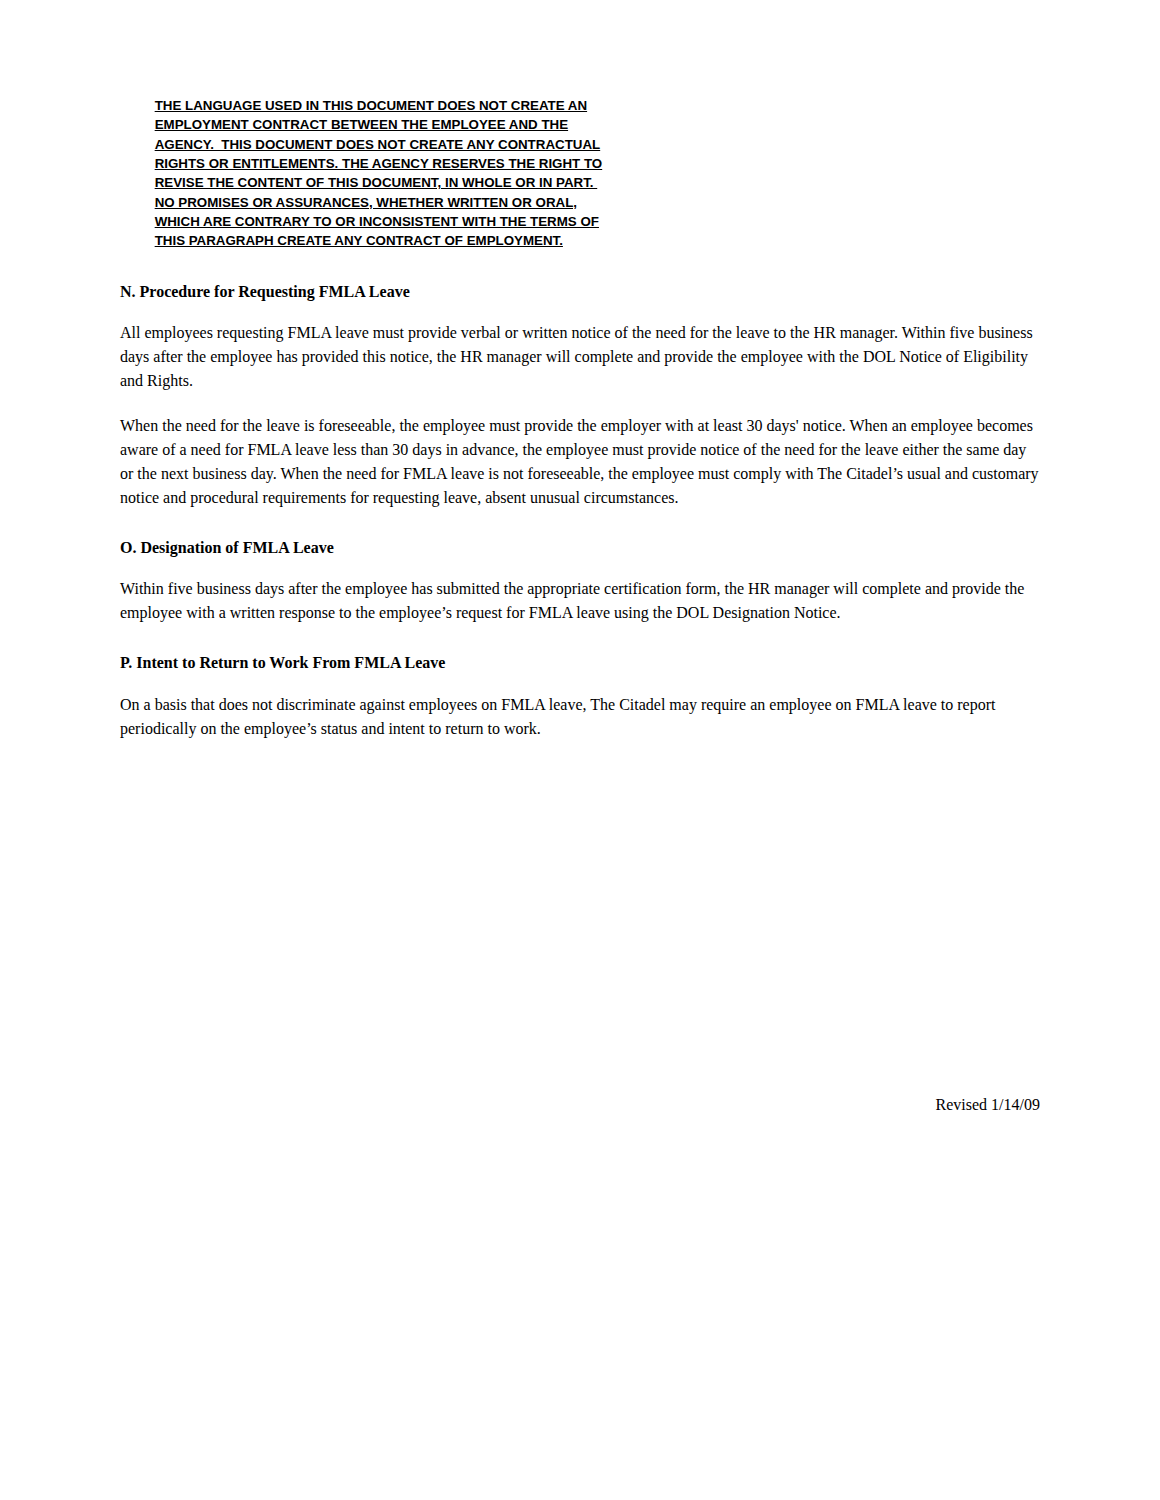THE LANGUAGE USED IN THIS DOCUMENT DOES NOT CREATE AN EMPLOYMENT CONTRACT BETWEEN THE EMPLOYEE AND THE AGENCY. THIS DOCUMENT DOES NOT CREATE ANY CONTRACTUAL RIGHTS OR ENTITLEMENTS. THE AGENCY RESERVES THE RIGHT TO REVISE THE CONTENT OF THIS DOCUMENT, IN WHOLE OR IN PART. NO PROMISES OR ASSURANCES, WHETHER WRITTEN OR ORAL, WHICH ARE CONTRARY TO OR INCONSISTENT WITH THE TERMS OF THIS PARAGRAPH CREATE ANY CONTRACT OF EMPLOYMENT.
N. Procedure for Requesting FMLA Leave
All employees requesting FMLA leave must provide verbal or written notice of the need for the leave to the HR manager. Within five business days after the employee has provided this notice, the HR manager will complete and provide the employee with the DOL Notice of Eligibility and Rights.
When the need for the leave is foreseeable, the employee must provide the employer with at least 30 days' notice. When an employee becomes aware of a need for FMLA leave less than 30 days in advance, the employee must provide notice of the need for the leave either the same day or the next business day. When the need for FMLA leave is not foreseeable, the employee must comply with The Citadel’s usual and customary notice and procedural requirements for requesting leave, absent unusual circumstances.
O. Designation of FMLA Leave
Within five business days after the employee has submitted the appropriate certification form, the HR manager will complete and provide the employee with a written response to the employee’s request for FMLA leave using the DOL Designation Notice.
P. Intent to Return to Work From FMLA Leave
On a basis that does not discriminate against employees on FMLA leave, The Citadel may require an employee on FMLA leave to report periodically on the employee’s status and intent to return to work.
Revised 1/14/09